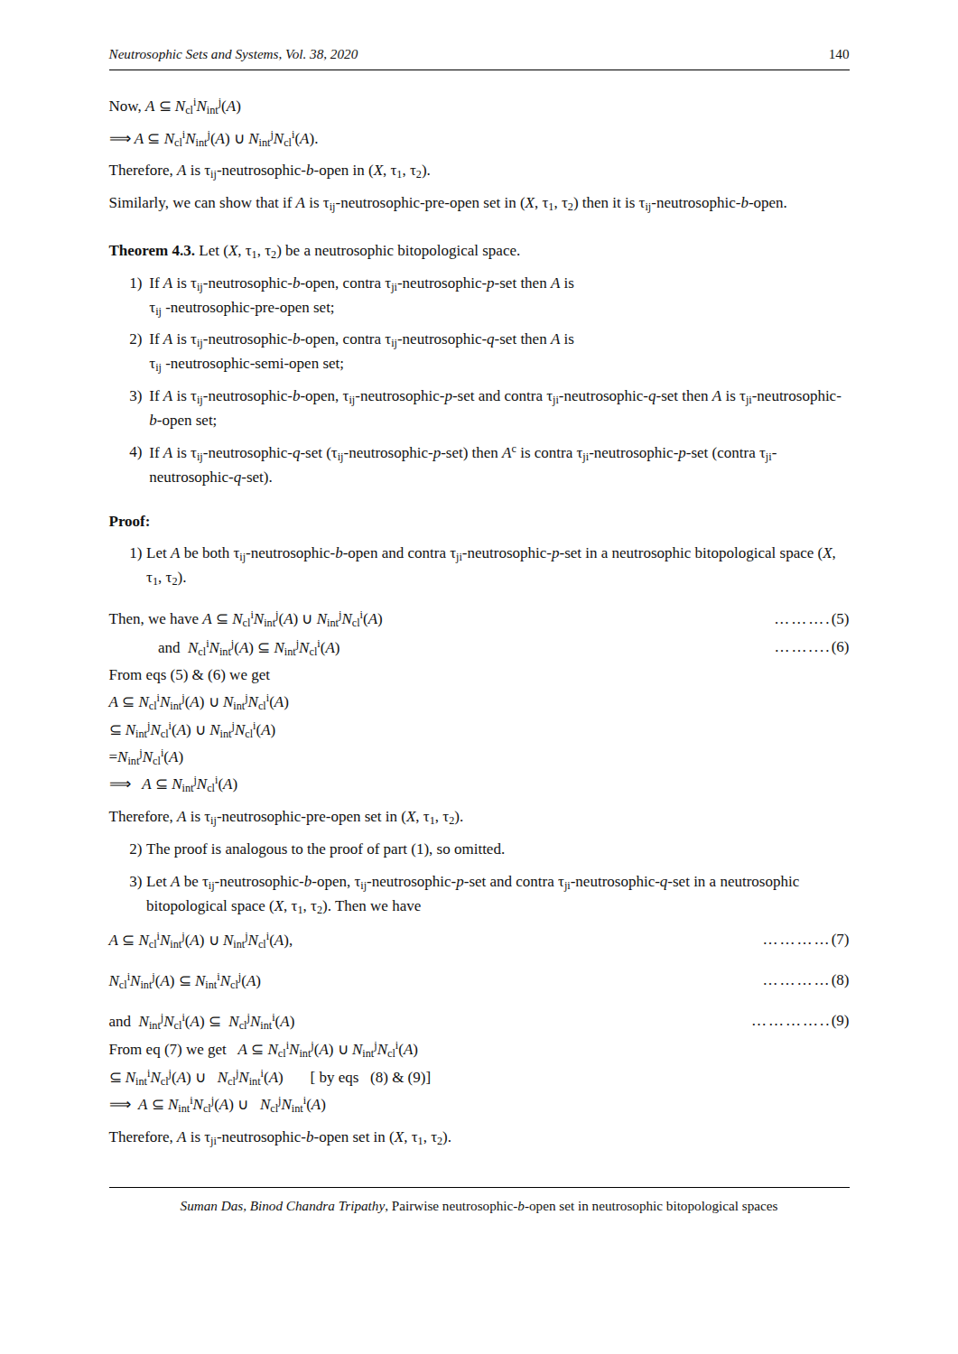Neutrosophic Sets and Systems, Vol. 38, 2020 140
Now, A ⊆ Ncl iNint j(A)
⟹ A ⊆ Ncl iNint j(A) ∪ Nint jNcl i(A).
Therefore, A is τij-neutrosophic-b-open in (X, τ1, τ2).
Similarly, we can show that if A is τij-neutrosophic-pre-open set in (X, τ1, τ2) then it is τij-neutrosophic-b-open.
Theorem 4.3. Let (X, τ1, τ2) be a neutrosophic bitopological space.
If A is τij-neutrosophic-b-open, contra τji-neutrosophic-p-set then A is
τij -neutrosophic-pre-open set;
If A is τij-neutrosophic-b-open, contra τij-neutrosophic-q-set then A is
τij -neutrosophic-semi-open set;
If A is τij-neutrosophic-b-open, τij-neutrosophic-p-set and contra τji-neutrosophic-q-set then A is τji-neutrosophic-b-open set;
If A is τij-neutrosophic-q-set (τij-neutrosophic-p-set) then Ac is contra τji-neutrosophic-p-set (contra τji-neutrosophic-q-set).
Proof:
Let A be both τij-neutrosophic-b-open and contra τji-neutrosophic-p-set in a neutrosophic bitopological space (X, τ1, τ2).
Then, we have A ⊆ Ncl iNint j(A) ∪ Nint jNcl i(A) ……….(5)
and Ncl iNint j(A) ⊆ Nint jNcl i(A) ……....(6)
From eqs (5) & (6) we get
A ⊆ Ncl iNint j(A) ∪ Nint jNcl i(A)
⊆ Nint jNcl i(A) ∪ Nint jNcl i(A)
=Nint jNcl i(A)
⟹ A ⊆ Nint jNcl i(A)
Therefore, A is τij-neutrosophic-pre-open set in (X, τ1, τ2).
The proof is analogous to the proof of part (1), so omitted.
Let A be τij-neutrosophic-b-open, τij-neutrosophic-p-set and contra τji-neutrosophic-q-set in a neutrosophic bitopological space (X, τ1, τ2). Then we have
A ⊆ Ncl iNint j(A) ∪ Nint jNcl i(A), …………(7)
Ncl iNint j(A) ⊆ Nint iNcl j(A) …………(8)
and Nint jNcl i(A) ⊆ Ncl jNint i(A) …………..(9)
From eq (7) we get A ⊆ Ncl iNint j(A) ∪ Nint jNcl i(A)
⊆ Nint iNcl j(A) ∪ Ncl jNint i(A) [ by eqs (8) & (9)]
⟹ A ⊆ Nint iNcl j(A) ∪ Ncl jNint i(A)
Therefore, A is τji-neutrosophic-b-open set in (X, τ1, τ2).
Suman Das, Binod Chandra Tripathy, Pairwise neutrosophic-b-open set in neutrosophic bitopological spaces